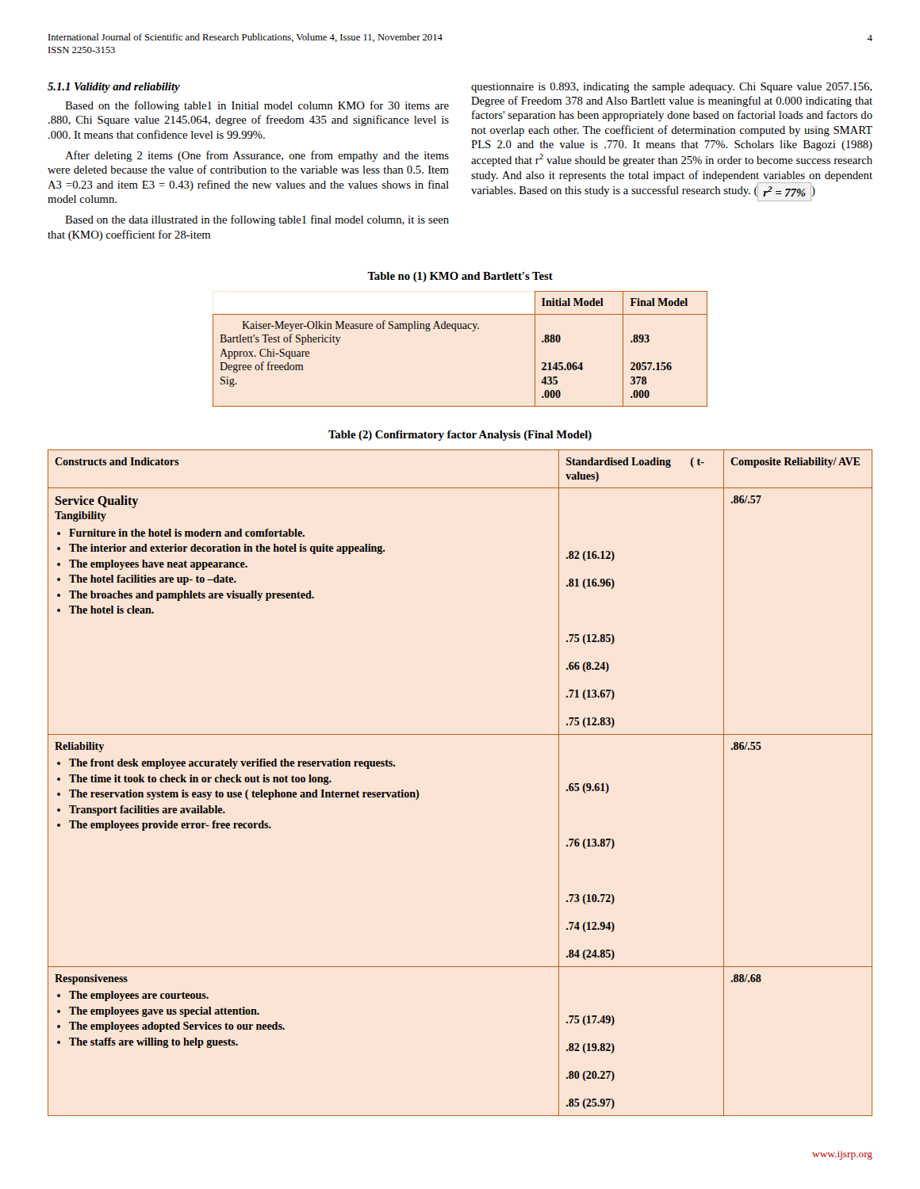International Journal of Scientific and Research Publications, Volume 4, Issue 11, November 2014
ISSN 2250-3153
4
5.1.1 Validity and reliability
Based on the following table1 in Initial model column KMO for 30 items are .880, Chi Square value 2145.064, degree of freedom 435 and significance level is .000. It means that confidence level is 99.99%.
After deleting 2 items (One from Assurance, one from empathy and the items were deleted because the value of contribution to the variable was less than 0.5. Item A3 =0.23 and item E3 = 0.43) refined the new values and the values shows in final model column.
Based on the data illustrated in the following table1 final model column, it is seen that (KMO) coefficient for 28-item
questionnaire is 0.893, indicating the sample adequacy. Chi Square value 2057.156, Degree of Freedom 378 and Also Bartlett value is meaningful at 0.000 indicating that factors' separation has been appropriately done based on factorial loads and factors do not overlap each other. The coefficient of determination computed by using SMART PLS 2.0 and the value is .770. It means that 77%. Scholars like Bagozi (1988) accepted that r2 value should be greater than 25% in order to become success research study. And also it represents the total impact of independent variables on dependent variables. Based on this study is a successful research study. (r2 = 77%)
Table no (1) KMO and Bartlett's Test
| | Initial Model | Final Model |
| Kaiser-Meyer-Olkin Measure of Sampling Adequacy. Bartlett's Test of Sphericity Approx. Chi-Square Degree of freedom Sig. | .880 2145.064 435 .000 | .893 2057.156 378 .000 |
Table (2) Confirmatory factor Analysis (Final Model)
| Constructs and Indicators | Standardised Loading ( t- values) | Composite Reliability/ AVE |
| --- | --- | --- |
| Service Quality Tangibility Furniture in the hotel is modern and comfortable. The interior and exterior decoration in the hotel is quite appealing. The employees have neat appearance. The hotel facilities are up- to –date. The broaches and pamphlets are visually presented. The hotel is clean. | .82 (16.12) .81 (16.96) .75 (12.85) .66 (8.24) .71 (13.67) .75 (12.83) | .86/.57 |
| Reliability The front desk employee accurately verified the reservation requests. The time it took to check in or check out is not too long. The reservation system is easy to use ( telephone and Internet reservation) Transport facilities are available. The employees provide error- free records. | .65 (9.61) .76 (13.87) .73 (10.72) .74 (12.94) .84 (24.85) | .86/.55 |
| Responsiveness The employees are courteous. The employees gave us special attention. The employees adopted Services to our needs. The staffs are willing to help guests. | .75 (17.49) .82 (19.82) .80 (20.27) .85 (25.97) | .88/.68 |
www.ijsrp.org